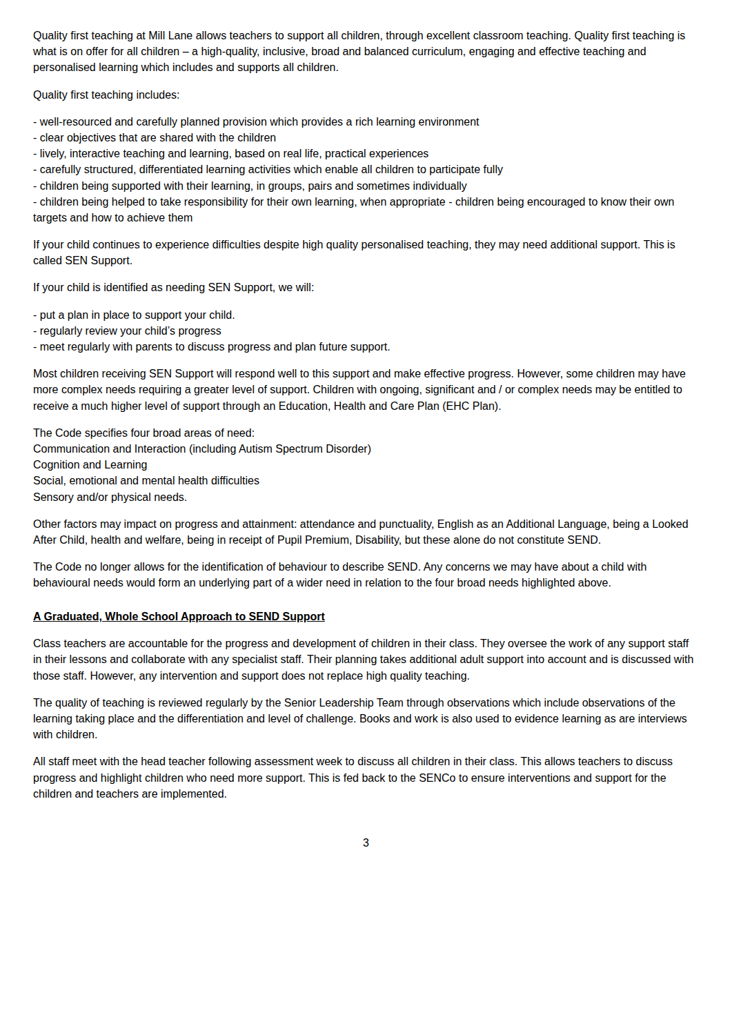Quality first teaching at Mill Lane allows teachers to support all children, through excellent classroom teaching. Quality first teaching is what is on offer for all children – a high-quality, inclusive, broad and balanced curriculum, engaging and effective teaching and personalised learning which includes and supports all children.
Quality first teaching includes:
- well-resourced and carefully planned provision which provides a rich learning environment
- clear objectives that are shared with the children
- lively, interactive teaching and learning, based on real life, practical experiences
- carefully structured, differentiated learning activities which enable all children to participate fully
- children being supported with their learning, in groups, pairs and sometimes individually
- children being helped to take responsibility for their own learning, when appropriate - children being encouraged to know their own targets and how to achieve them
If your child continues to experience difficulties despite high quality personalised teaching, they may need additional support. This is called SEN Support.
If your child is identified as needing SEN Support, we will:
- put a plan in place to support your child.
- regularly review your child’s progress
- meet regularly with parents to discuss progress and plan future support.
Most children receiving SEN Support will respond well to this support and make effective progress. However, some children may have more complex needs requiring a greater level of support. Children with ongoing, significant and / or complex needs may be entitled to receive a much higher level of support through an Education, Health and Care Plan (EHC Plan).
The Code specifies four broad areas of need:
Communication and Interaction (including Autism Spectrum Disorder)
Cognition and Learning
Social, emotional and mental health difficulties
Sensory and/or physical needs.
Other factors may impact on progress and attainment: attendance and punctuality, English as an Additional Language, being a Looked After Child, health and welfare, being in receipt of Pupil Premium, Disability, but these alone do not constitute SEND.
The Code no longer allows for the identification of behaviour to describe SEND. Any concerns we may have about a child with behavioural needs would form an underlying part of a wider need in relation to the four broad needs highlighted above.
A Graduated, Whole School Approach to SEND Support
Class teachers are accountable for the progress and development of children in their class. They oversee the work of any support staff in their lessons and collaborate with any specialist staff. Their planning takes additional adult support into account and is discussed with those staff. However, any intervention and support does not replace high quality teaching.
The quality of teaching is reviewed regularly by the Senior Leadership Team through observations which include observations of the learning taking place and the differentiation and level of challenge. Books and work is also used to evidence learning as are interviews with children.
All staff meet with the head teacher following assessment week to discuss all children in their class. This allows teachers to discuss progress and highlight children who need more support. This is fed back to the SENCo to ensure interventions and support for the children and teachers are implemented.
3